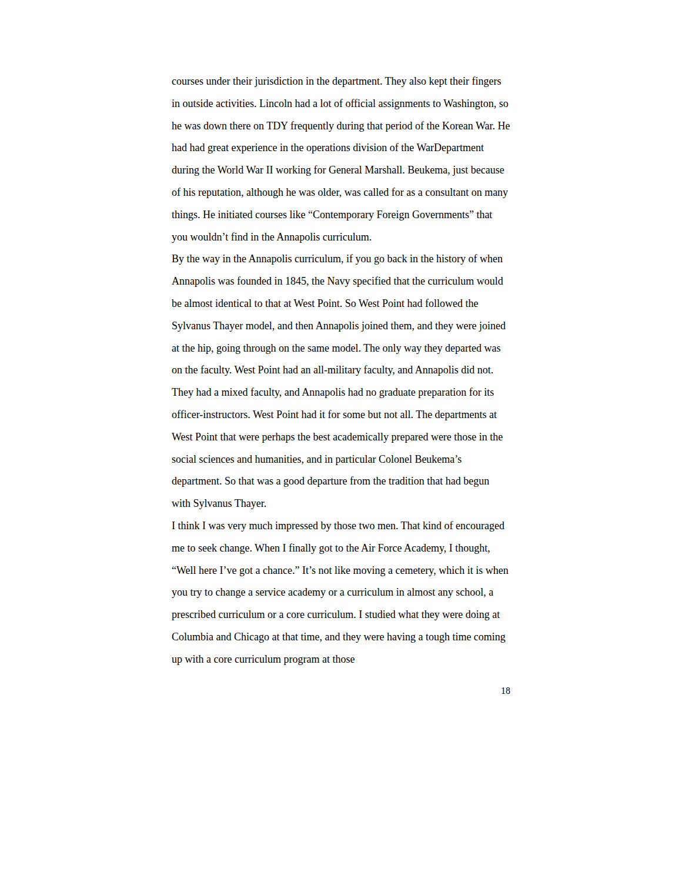courses under their jurisdiction in the department. They also kept their fingers in outside activities. Lincoln had a lot of official assignments to Washington, so he was down there on TDY frequently during that period of the Korean War. He had had great experience in the operations division of the WarDepartment during the World War II working for General Marshall. Beukema, just because of his reputation, although he was older, was called for as a consultant on many things. He initiated courses like “Contemporary Foreign Governments” that you wouldn’t find in the Annapolis curriculum.
By the way in the Annapolis curriculum, if you go back in the history of when Annapolis was founded in 1845, the Navy specified that the curriculum would be almost identical to that at West Point. So West Point had followed the Sylvanus Thayer model, and then Annapolis joined them, and they were joined at the hip, going through on the same model. The only way they departed was on the faculty. West Point had an all-military faculty, and Annapolis did not. They had a mixed faculty, and Annapolis had no graduate preparation for its officer-instructors. West Point had it for some but not all. The departments at West Point that were perhaps the best academically prepared were those in the social sciences and humanities, and in particular Colonel Beukema’s department. So that was a good departure from the tradition that had begun with Sylvanus Thayer.
I think I was very much impressed by those two men. That kind of encouraged me to seek change. When I finally got to the Air Force Academy, I thought, “Well here I’ve got a chance.” It’s not like moving a cemetery, which it is when you try to change a service academy or a curriculum in almost any school, a prescribed curriculum or a core curriculum. I studied what they were doing at Columbia and Chicago at that time, and they were having a tough time coming up with a core curriculum program at those
18